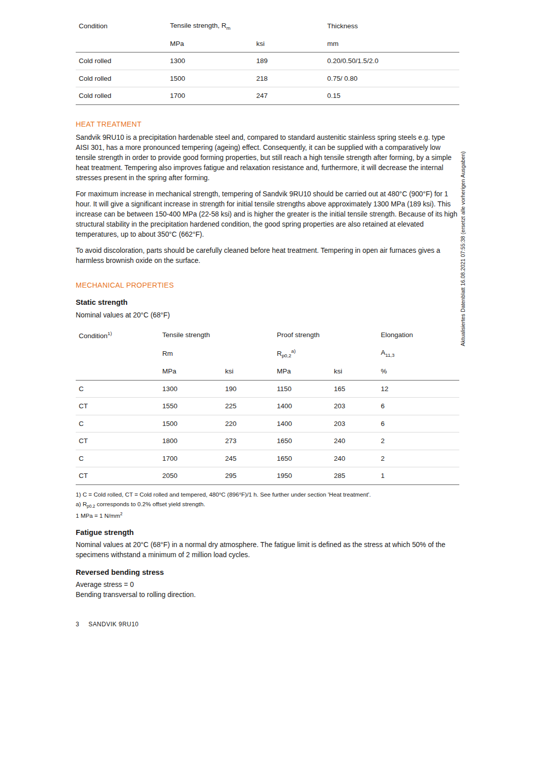Tensile strength by condition and thickness
| Condition | Tensile strength, R m | Thickness |
| --- | --- | --- |
| | MPa | ksi | mm |
| Cold rolled | 1300 | 189 | 0.20/0.50/1.5/2.0 |
| Cold rolled | 1500 | 218 | 0.75/ 0.80 |
| Cold rolled | 1700 | 247 | 0.15 |
Heat treatment
Sandvik 9RU10 is a precipitation hardenable steel and, compared to standard austenitic stainless spring steels e.g. type AISI 301, has a more pronounced tempering (ageing) effect. Consequently, it can be supplied with a comparatively low tensile strength in order to provide good forming properties, but still reach a high tensile strength after forming, by a simple heat treatment. Tempering also improves fatigue and relaxation resistance and, furthermore, it will decrease the internal stresses present in the spring after forming.
For maximum increase in mechanical strength, tempering of Sandvik 9RU10 should be carried out at 480°C (900°F) for 1 hour. It will give a significant increase in strength for initial tensile strengths above approximately 1300 MPa (189 ksi). This increase can be between 150-400 MPa (22-58 ksi) and is higher the greater is the initial tensile strength. Because of its high structural stability in the precipitation hardened condition, the good spring properties are also retained at elevated temperatures, up to about 350°C (662°F).
To avoid discoloration, parts should be carefully cleaned before heat treatment. Tempering in open air furnaces gives a harmless brownish oxide on the surface.
Mechanical properties
Static strength
Nominal values at 20°C (68°F)
Static strength: tensile strength, proof strength and elongation
| Condition 1) | Tensile strength | Proof strength | Elongation |
| --- | --- | --- | --- |
| | Rm | R p0,2 a) | A 11,3 |
| | MPa | ksi | MPa | ksi | % |
| C | 1300 | 190 | 1150 | 165 | 12 |
| CT | 1550 | 225 | 1400 | 203 | 6 |
| C | 1500 | 220 | 1400 | 203 | 6 |
| CT | 1800 | 273 | 1650 | 240 | 2 |
| C | 1700 | 245 | 1650 | 240 | 2 |
| CT | 2050 | 295 | 1950 | 285 | 1 |
1) C = Cold rolled, CT = Cold rolled and tempered, 480°C (896°F)/1 h. See further under section 'Heat treatment'.
a) Rp0.2 corresponds to 0.2% offset yield strength.
1 MPa = 1 N/mm2
Fatigue strength
Nominal values at 20°C (68°F) in a normal dry atmosphere. The fatigue limit is defined as the stress at which 50% of the specimens withstand a minimum of 2 million load cycles.
Reversed bending stress
Average stress = 0
Bending transversal to rolling direction.
3 SANDVIK 9RU10
Aktualisiertes Datenblatt 16.08.2021 07:55:38 (ersetzt alle vorherigen Ausgaben)